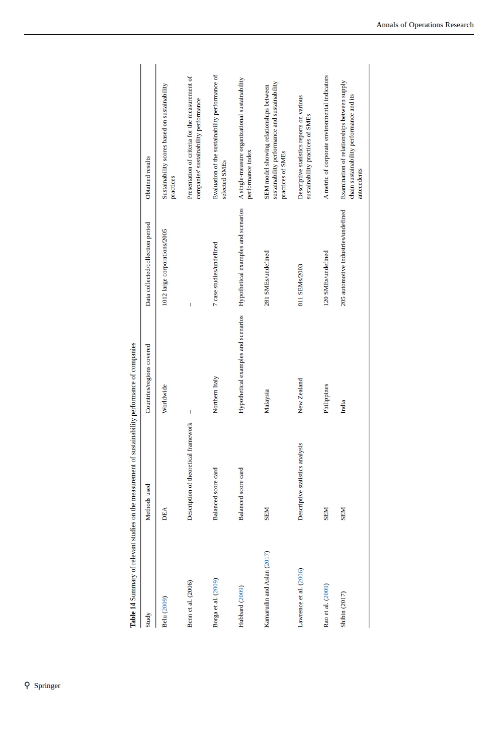Annals of Operations Research
Table 14 Summary of relevant studies on the measurement of sustainability performance of companies
| Study | Methods used | Countries/regions covered | Data collected/collection period | Obtained results |
| --- | --- | --- | --- | --- |
| Belu ( 2009 ) | DEA | Worldwide | 1012 large corporations/2005 | Sustainability scores based on sustainability practices |
| Benn et al. (2006) | Description of theoretical framework | – | – | Presentation of criteria for the measurement of companies' sustainability performance |
| Borga et al. ( 2009 ) | Balanced score card | Northern Italy | 7 case studies/undefined | Evaluation of the sustainability performance of selected SMEs |
| Hubbard ( 2009 ) | Balanced score card | Hypothetical examples and scenarios | Hypothetical examples and scenarios | A single-measure organizational sustainability performance index |
| Kamarudin and Aslan ( 2017 ) | SEM | Malaysia | 281 SMEs/undefined | SEM model showing relationships between sustainability performance and sustainability practices of SMEs |
| Lawrence et al. ( 2006 ) | Descriptive statistics analysis | New Zealand | 811 SEMs/2003 | Descriptive statistics reports on various sustainability practices of SMEs |
| Rao et al. ( 2009 ) | SEM | Philippines | 120 SMEs/undefined | A metric of corporate environmental indicators |
| Shibin (2017) | SEM | India | 205 automotive industries/undefined | Examination of relationships between supply chain sustainability performance and its antecedents |
⚲ Springer